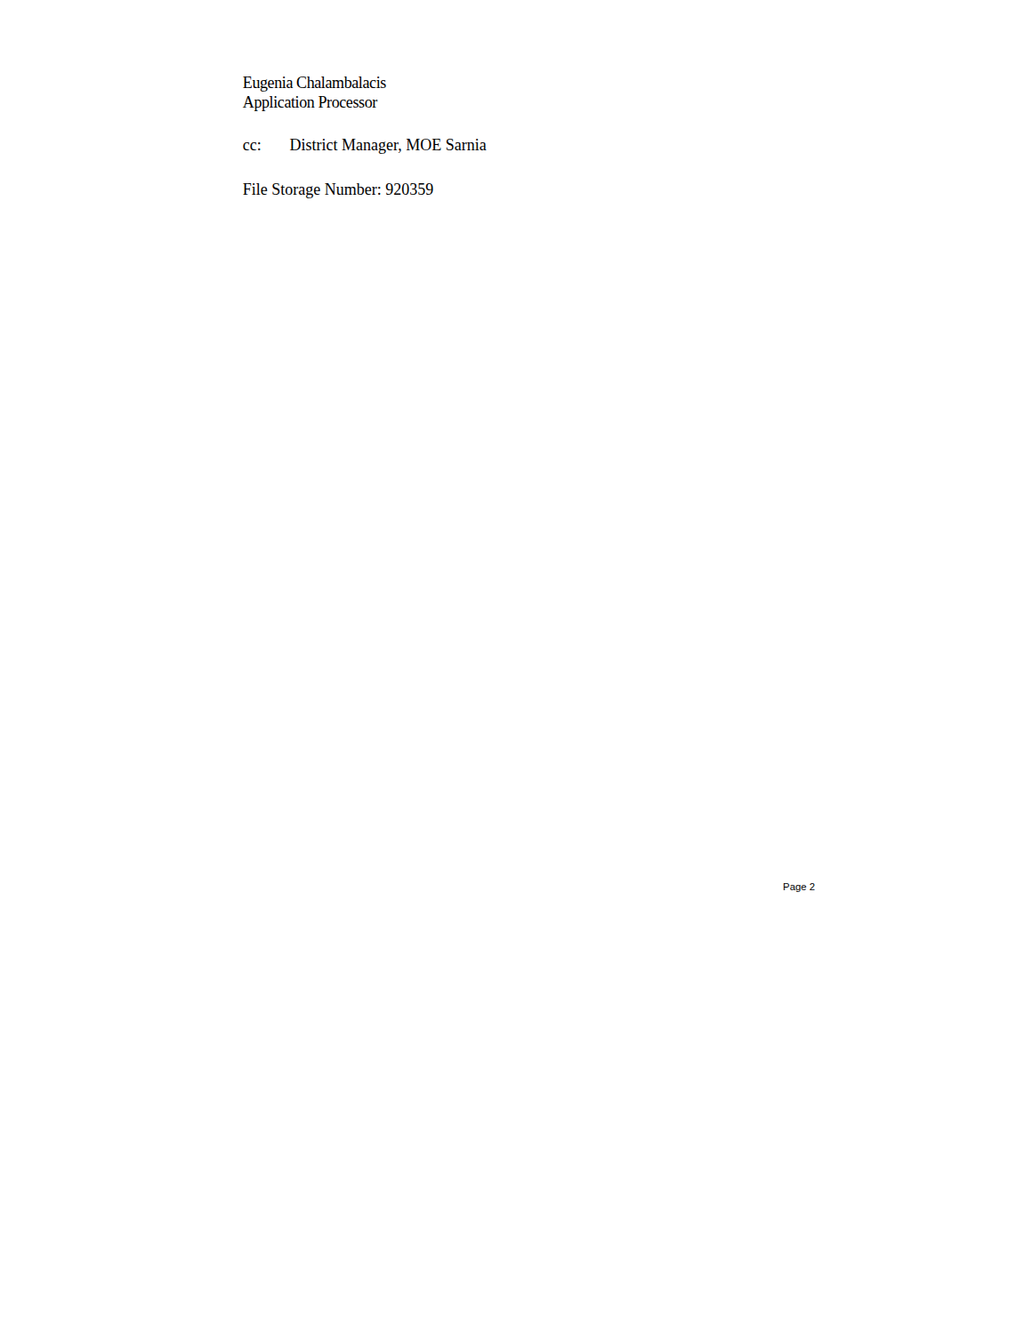Eugenia Chalambalacis Application Processor
cc: District Manager, MOE Sarnia
File Storage Number: 920359
Page 2